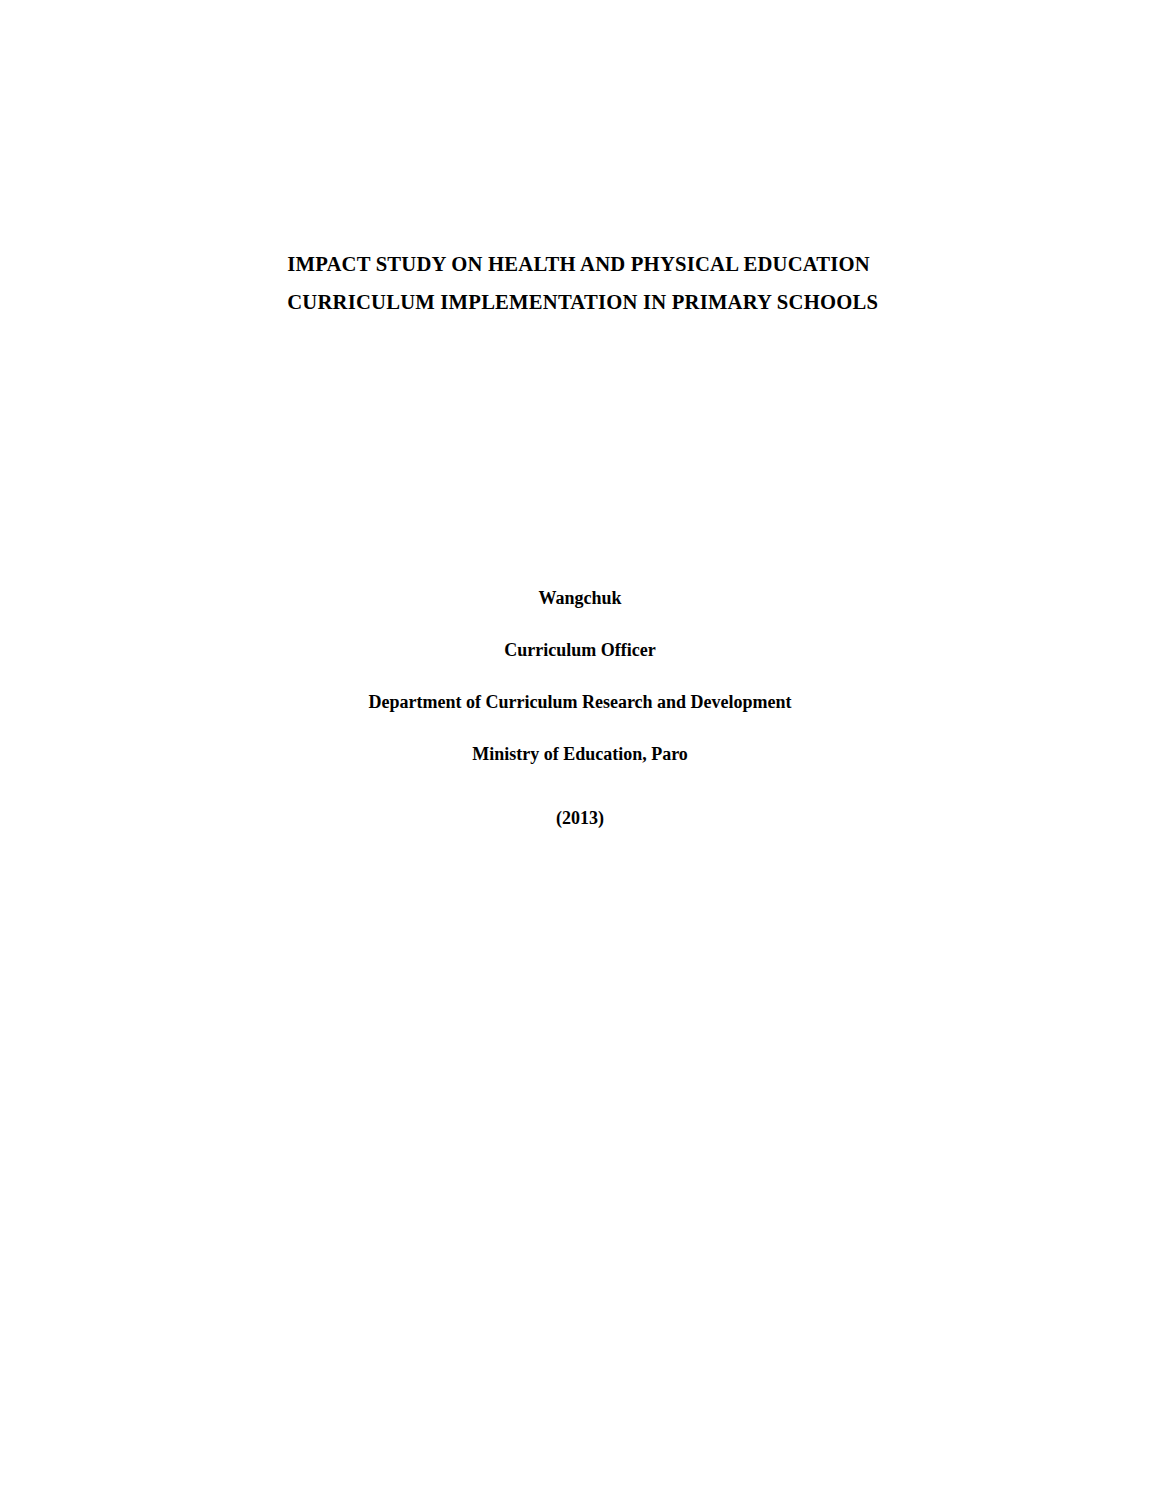IMPACT STUDY ON HEALTH AND PHYSICAL EDUCATION
CURRICULUM IMPLEMENTATION IN PRIMARY SCHOOLS
Wangchuk
Curriculum Officer
Department of Curriculum Research and Development
Ministry of Education, Paro
(2013)